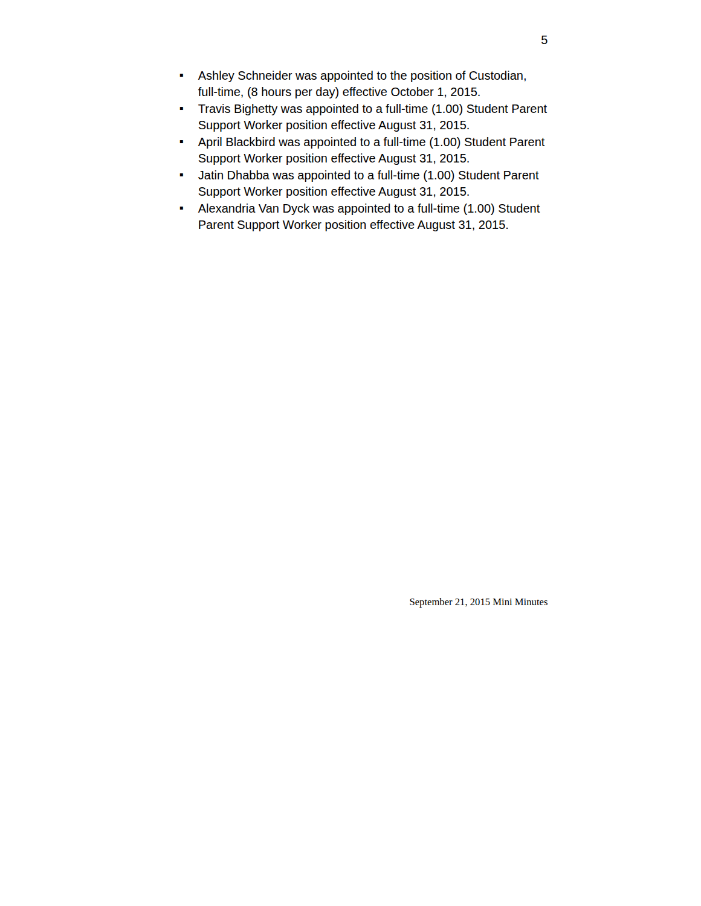5
Ashley Schneider was appointed to the position of Custodian, full-time, (8 hours per day) effective October 1, 2015.
Travis Bighetty was appointed to a full-time (1.00) Student Parent Support Worker position effective August 31, 2015.
April Blackbird was appointed to a full-time (1.00) Student Parent Support Worker position effective August 31, 2015.
Jatin Dhabba was appointed to a full-time (1.00) Student Parent Support Worker position effective August 31, 2015.
Alexandria Van Dyck was appointed to a full-time (1.00) Student Parent Support Worker position effective August 31, 2015.
September 21, 2015 Mini Minutes